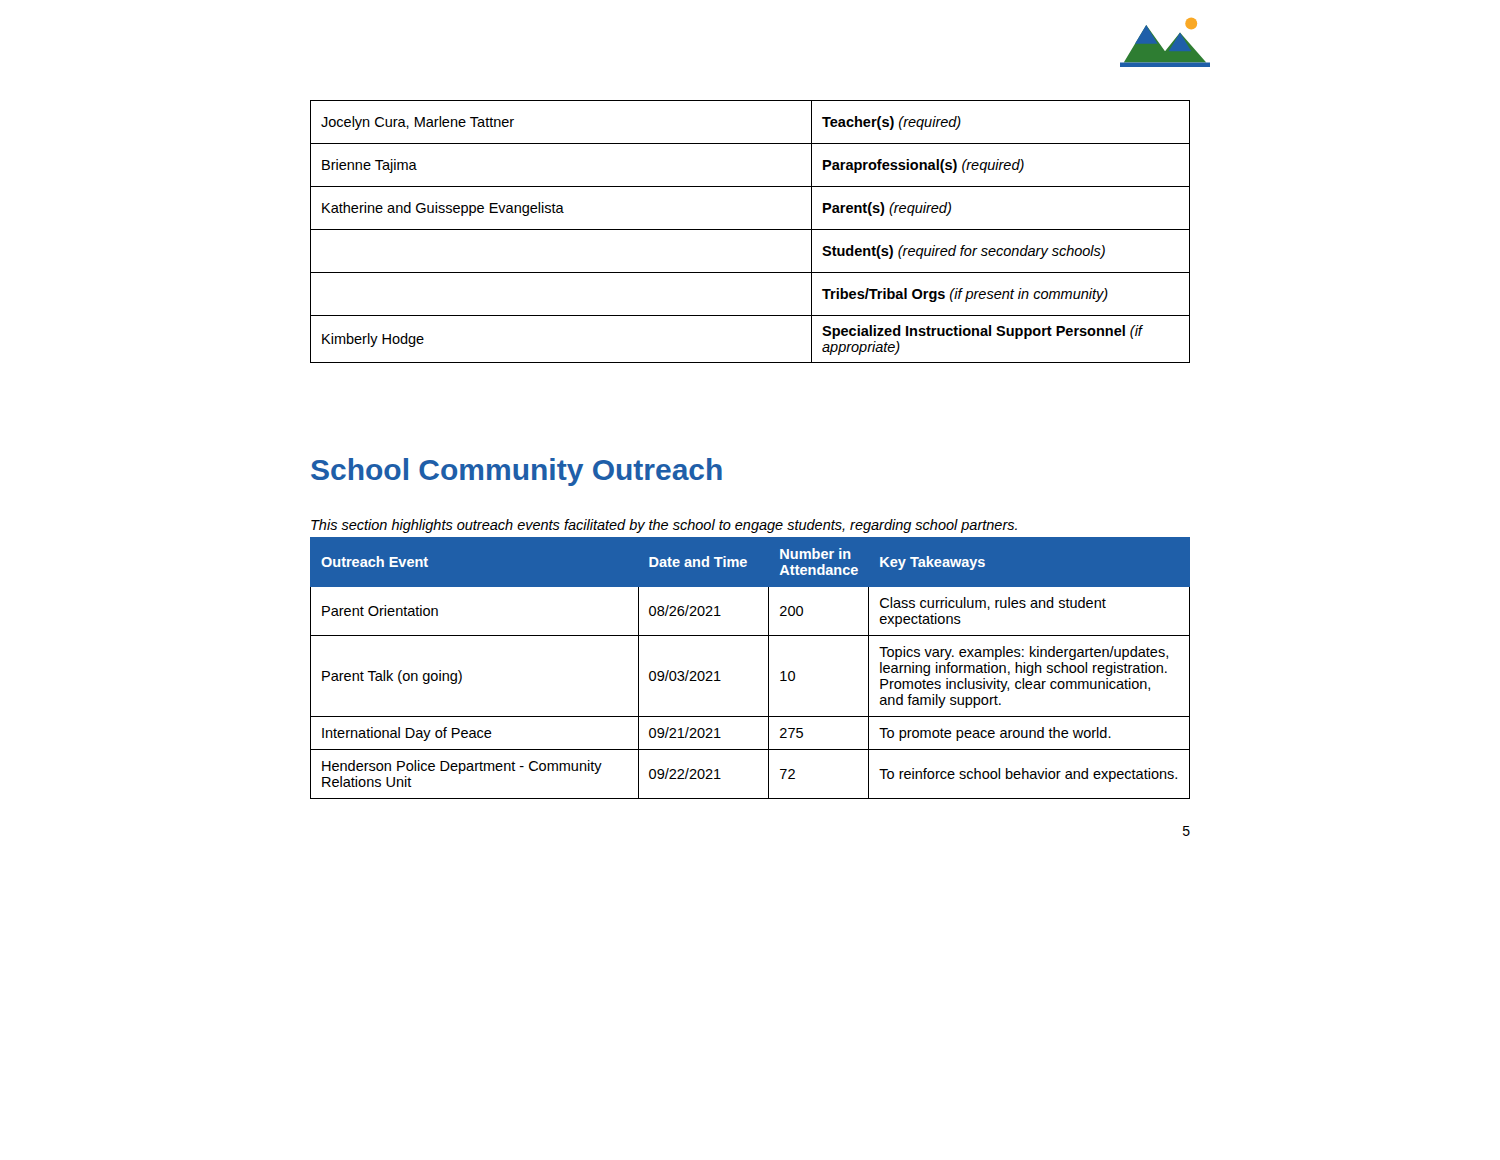| Jocelyn Cura, Marlene Tattner | Teacher(s) (required) |
| Brienne Tajima | Paraprofessional(s) (required) |
| Katherine and Guisseppe Evangelista | Parent(s) (required) |
| | Student(s) (required for secondary schools) |
| | Tribes/Tribal Orgs (if present in community) |
| Kimberly Hodge | Specialized Instructional Support Personnel (if appropriate) |
School Community Outreach
This section highlights outreach events facilitated by the school to engage students, regarding school partners.
| Outreach Event | Date and Time | Number in Attendance | Key Takeaways |
| --- | --- | --- | --- |
| Parent Orientation | 08/26/2021 | 200 | Class curriculum, rules and student expectations |
| Parent Talk (on going) | 09/03/2021 | 10 | Topics vary. examples: kindergarten/updates, learning information, high school registration. Promotes inclusivity, clear communication, and family support. |
| International Day of Peace | 09/21/2021 | 275 | To promote peace around the world. |
| Henderson Police Department - Community Relations Unit | 09/22/2021 | 72 | To reinforce school behavior and expectations. |
5